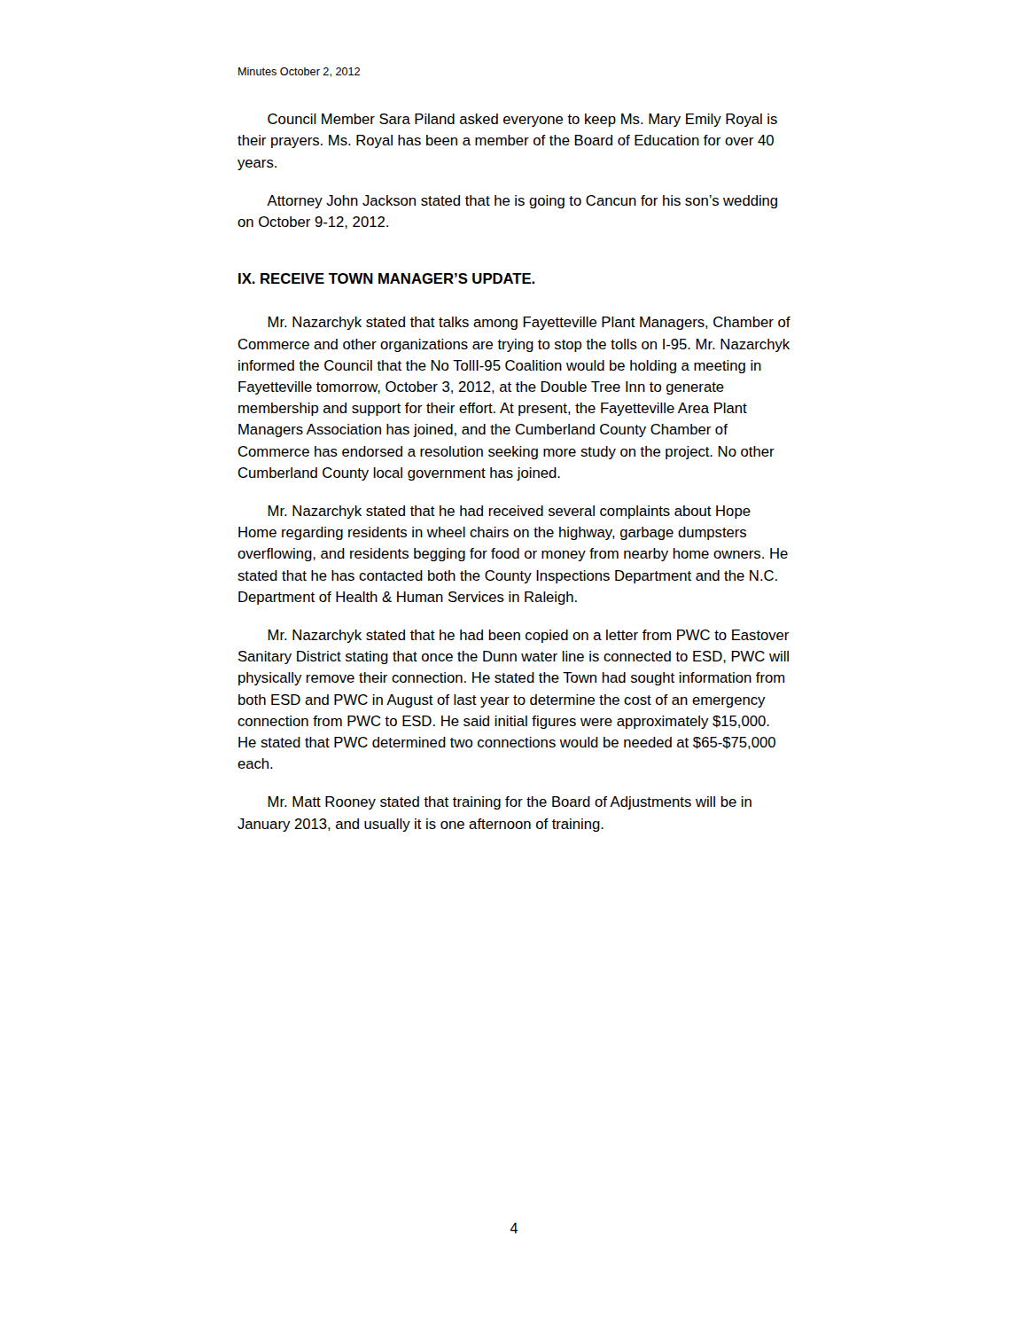Minutes October 2, 2012
Council Member Sara Piland asked everyone to keep Ms. Mary Emily Royal is their prayers. Ms. Royal has been a member of the Board of Education for over 40 years.
Attorney John Jackson stated that he is going to Cancun for his son’s wedding on October 9-12, 2012.
IX. RECEIVE TOWN MANAGER’S UPDATE.
Mr. Nazarchyk stated that talks among Fayetteville Plant Managers, Chamber of Commerce and other organizations are trying to stop the tolls on I-95. Mr. Nazarchyk informed the Council that the No TollI-95 Coalition would be holding a meeting in Fayetteville tomorrow, October 3, 2012, at the Double Tree Inn to generate membership and support for their effort. At present, the Fayetteville Area Plant Managers Association has joined, and the Cumberland County Chamber of Commerce has endorsed a resolution seeking more study on the project. No other Cumberland County local government has joined.
Mr. Nazarchyk stated that he had received several complaints about Hope Home regarding residents in wheel chairs on the highway, garbage dumpsters overflowing, and residents begging for food or money from nearby home owners. He stated that he has contacted both the County Inspections Department and the N.C. Department of Health & Human Services in Raleigh.
Mr. Nazarchyk stated that he had been copied on a letter from PWC to Eastover Sanitary District stating that once the Dunn water line is connected to ESD, PWC will physically remove their connection. He stated the Town had sought information from both ESD and PWC in August of last year to determine the cost of an emergency connection from PWC to ESD. He said initial figures were approximately $15,000. He stated that PWC determined two connections would be needed at $65-$75,000 each.
Mr. Matt Rooney stated that training for the Board of Adjustments will be in January 2013, and usually it is one afternoon of training.
4